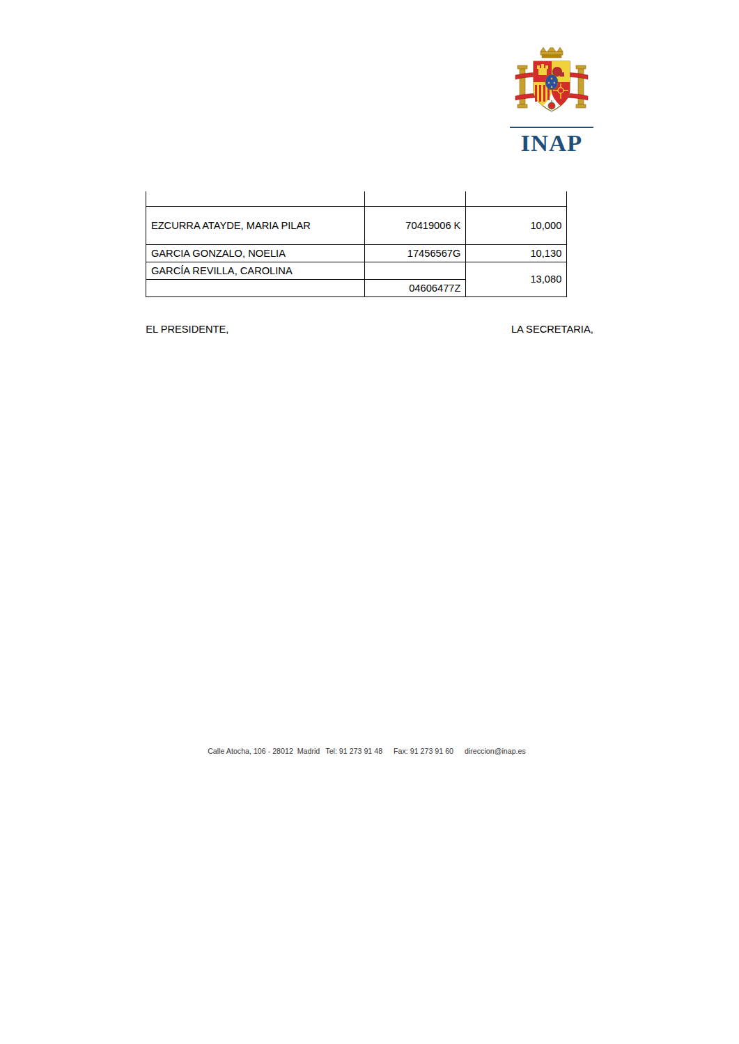INAP
| EZCURRA ATAYDE, MARIA PILAR | 70419006 K | 10,000 |
| GARCIA GONZALO, NOELIA | 17456567G | 10,130 |
| GARCÍA REVILLA, CAROLINA | | 13,080 |
| | 04606477Z |
EL PRESIDENTE,
LA SECRETARIA,
Calle Atocha, 106 - 28012 MadridTel: 91 273 91 48 Fax: 91 273 91 60 direccion@inap.es